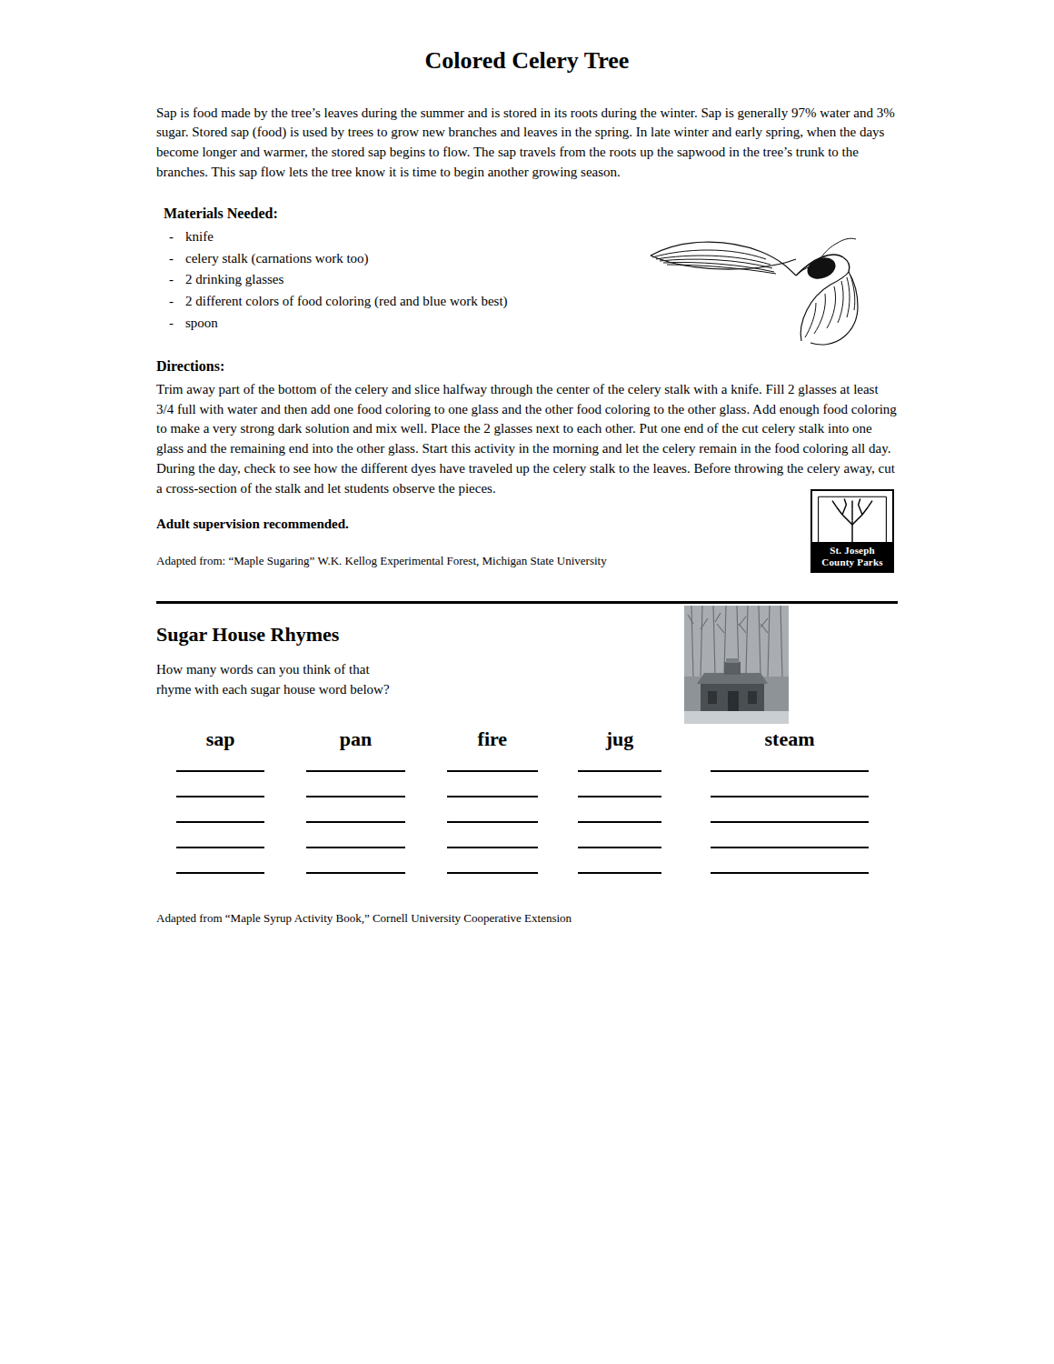Colored Celery Tree
Sap is food made by the tree’s leaves during the summer and is stored in its roots during the winter. Sap is generally 97% water and 3% sugar. Stored sap (food) is used by trees to grow new branches and leaves in the spring. In late winter and early spring, when the days become longer and warmer, the stored sap begins to flow. The sap travels from the roots up the sapwood in the tree’s trunk to the branches. This sap flow lets the tree know it is time to begin another growing season.
Materials Needed:
knife
celery stalk (carnations work too)
2 drinking glasses
2 different colors of food coloring (red and blue work best)
spoon
Directions:
Trim away part of the bottom of the celery and slice halfway through the center of the celery stalk with a knife. Fill 2 glasses at least 3/4 full with water and then add one food coloring to one glass and the other food coloring to the other glass. Add enough food coloring to make a very strong dark solution and mix well. Place the 2 glasses next to each other. Put one end of the cut celery stalk into one glass and the remaining end into the other glass. Start this activity in the morning and let the celery remain in the food coloring all day. During the day, check to see how the different dyes have traveled up the celery stalk to the leaves. Before throwing the celery away, cut a cross-section of the stalk and let students observe the pieces.
Adult supervision recommended.
St. Joseph
County Parks
Adapted from: “Maple Sugaring” W.K. Kellog Experimental Forest, Michigan State University
Sugar House Rhymes
How many words can you think of that
rhyme with each sugar house word below?
| sap | pan | fire | jug | steam |
| --- | --- | --- | --- | --- |
Adapted from “Maple Syrup Activity Book,” Cornell University Cooperative Extension